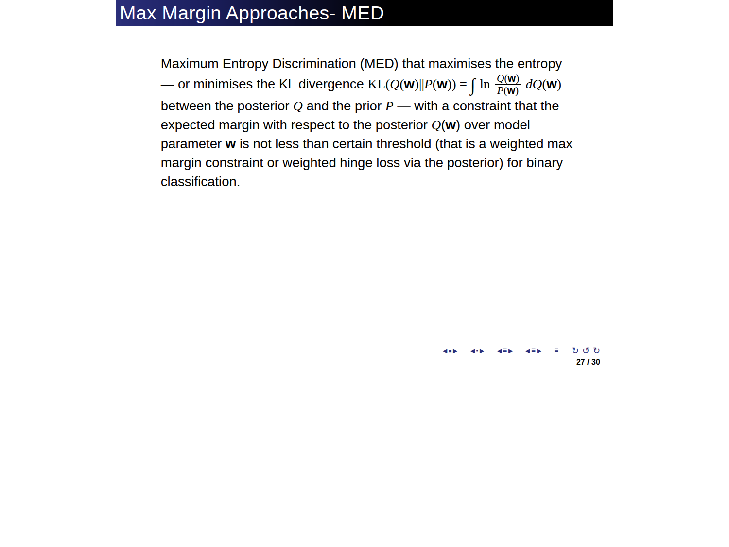Max Margin Approaches- MED
Maximum Entropy Discrimination (MED) that maximises the entropy — or minimises the KL divergence KL(Q(w)||P(w)) = ∫ ln Q(w) P(w) dQ(w) between the posterior Q and the prior P — with a constraint that the expected margin with respect to the posterior Q(w) over model parameter w is not less than certain threshold (that is a weighted max margin constraint or weighted hinge loss via the posterior) for binary classification.
↻ ↺ ↻
27 / 30